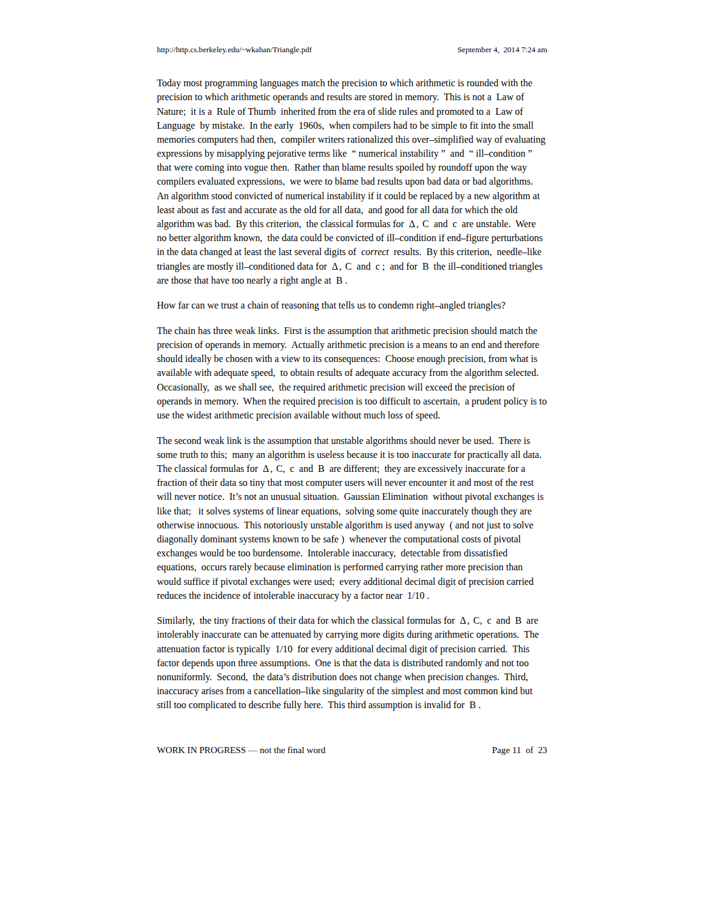http://http.cs.berkeley.edu/~wkahan/Triangle.pdf September 4, 2014 7:24 am
Today most programming languages match the precision to which arithmetic is rounded with the precision to which arithmetic operands and results are stored in memory. This is not a Law of Nature; it is a Rule of Thumb inherited from the era of slide rules and promoted to a Law of Language by mistake. In the early 1960s, when compilers had to be simple to fit into the small memories computers had then, compiler writers rationalized this over–simplified way of evaluating expressions by misapplying pejorative terms like “ numerical instability ” and “ ill–condition ” that were coming into vogue then. Rather than blame results spoiled by roundoff upon the way compilers evaluated expressions, we were to blame bad results upon bad data or bad algorithms. An algorithm stood convicted of numerical instability if it could be replaced by a new algorithm at least about as fast and accurate as the old for all data, and good for all data for which the old algorithm was bad. By this criterion, the classical formulas for Δ, C and c are unstable. Were no better algorithm known, the data could be convicted of ill–condition if end–figure perturbations in the data changed at least the last several digits of correct results. By this criterion, needle–like triangles are mostly ill–conditioned data for Δ, C and c ; and for B the ill–conditioned triangles are those that have too nearly a right angle at B .
How far can we trust a chain of reasoning that tells us to condemn right–angled triangles?
The chain has three weak links. First is the assumption that arithmetic precision should match the precision of operands in memory. Actually arithmetic precision is a means to an end and therefore should ideally be chosen with a view to its consequences: Choose enough precision, from what is available with adequate speed, to obtain results of adequate accuracy from the algorithm selected. Occasionally, as we shall see, the required arithmetic precision will exceed the precision of operands in memory. When the required precision is too difficult to ascertain, a prudent policy is to use the widest arithmetic precision available without much loss of speed.
The second weak link is the assumption that unstable algorithms should never be used. There is some truth to this; many an algorithm is useless because it is too inaccurate for practically all data. The classical formulas for Δ, C, c and B are different; they are excessively inaccurate for a fraction of their data so tiny that most computer users will never encounter it and most of the rest will never notice. It’s not an unusual situation. Gaussian Elimination without pivotal exchanges is like that; it solves systems of linear equations, solving some quite inaccurately though they are otherwise innocuous. This notoriously unstable algorithm is used anyway ( and not just to solve diagonally dominant systems known to be safe ) whenever the computational costs of pivotal exchanges would be too burdensome. Intolerable inaccuracy, detectable from dissatisfied equations, occurs rarely because elimination is performed carrying rather more precision than would suffice if pivotal exchanges were used; every additional decimal digit of precision carried reduces the incidence of intolerable inaccuracy by a factor near 1/10 .
Similarly, the tiny fractions of their data for which the classical formulas for Δ, C, c and B are intolerably inaccurate can be attenuated by carrying more digits during arithmetic operations. The attenuation factor is typically 1/10 for every additional decimal digit of precision carried. This factor depends upon three assumptions. One is that the data is distributed randomly and not too nonuniformly. Second, the data’s distribution does not change when precision changes. Third, inaccuracy arises from a cancellation–like singularity of the simplest and most common kind but still too complicated to describe fully here. This third assumption is invalid for B .
WORK IN PROGRESS — not the final word Page 11 of 23